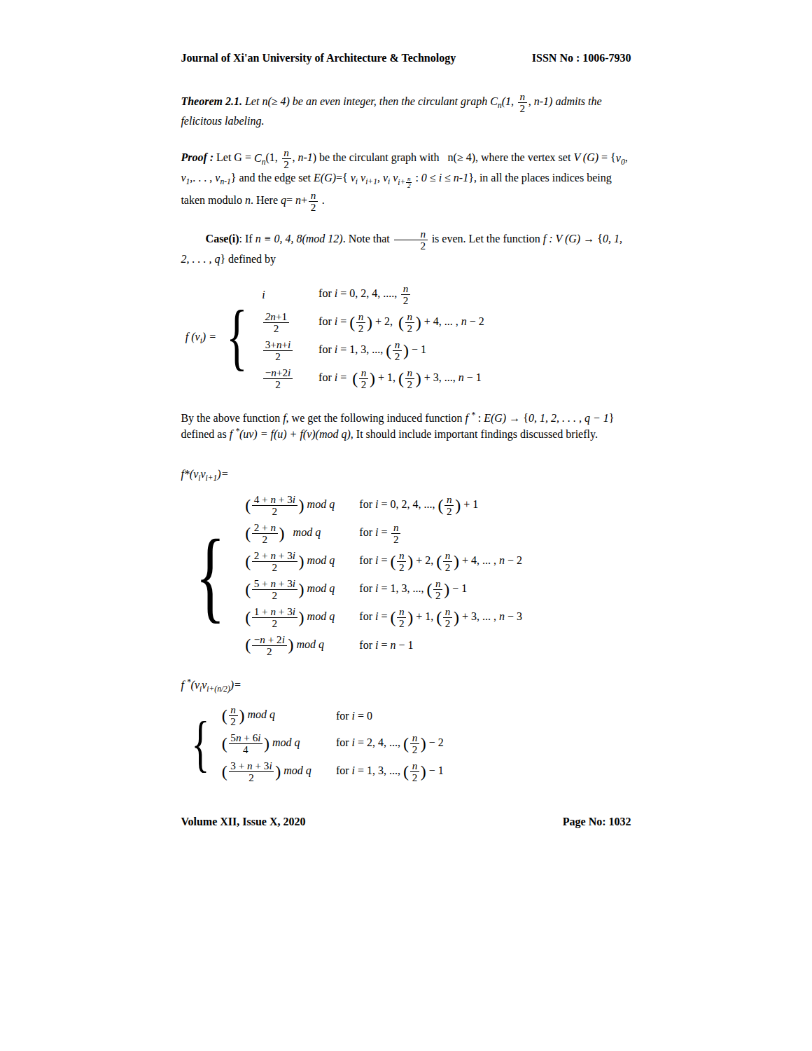Journal of Xi'an University of Architecture & Technology
ISSN No : 1006-7930
Theorem 2.1. Let n(≥ 4) be an even integer, then the circulant graph Cn(1, n 2, n-1) admits the felicitous labeling.
Proof : Let G = Cn(1, n 2, n-1) be the circulant graph with n(≥ 4), where the vertex set V (G) = {v0, v1,. . . , vn-1} and the edge set E(G)={ vi vi+1, vi vi+n 2 : 0 ≤ i ≤ n-1}, in all the places indices being taken modulo n. Here q= n+n 2 .
Case(i): If n ≡ 0, 4, 8(mod 12). Note that n 2 is even. Let the function f : V (G) → {0, 1, 2, . . . , q} defined by
f (vi) =
{
i
for i = 0, 2, 4, ...., n 2
2n+12
for i = (n 2) + 2, (n 2) + 4, ... , n − 2
3+n+i 2
for i = 1, 3, ..., (n 2) − 1
−n+2i 2
for i = (n 2) + 1, (n 2) + 3, ..., n − 1
By the above function f, we get the following induced function f * : E(G) → {0, 1, 2, . . . , q − 1} defined as f *(uv) = f(u) + f(v)(mod q), It should include important findings discussed briefly.
f*(vivi+1)=
{
(4 + n + 3i 2) mod q
for i = 0, 2, 4, ..., (n 2) + 1
(2 + n 2) mod q
for i = n 2
(2 + n + 3i 2) mod q
for i = (n 2) + 2, (n 2) + 4, ... , n − 2
(5 + n + 3i 2) mod q
for i = 1, 3, ..., (n 2) − 1
(1 + n + 3i 2) mod q
for i = (n 2) + 1, (n 2) + 3, ... , n − 3
(−n + 2i 2) mod q
for i = n − 1
f *(vivi+(n/2))=
{
(n 2) mod q
for i = 0
(5n + 6i 4) mod q
for i = 2, 4, ..., (n 2) − 2
(3 + n + 3i 2) mod q
for i = 1, 3, ..., (n 2) − 1
Volume XII, Issue X, 2020
Page No: 1032